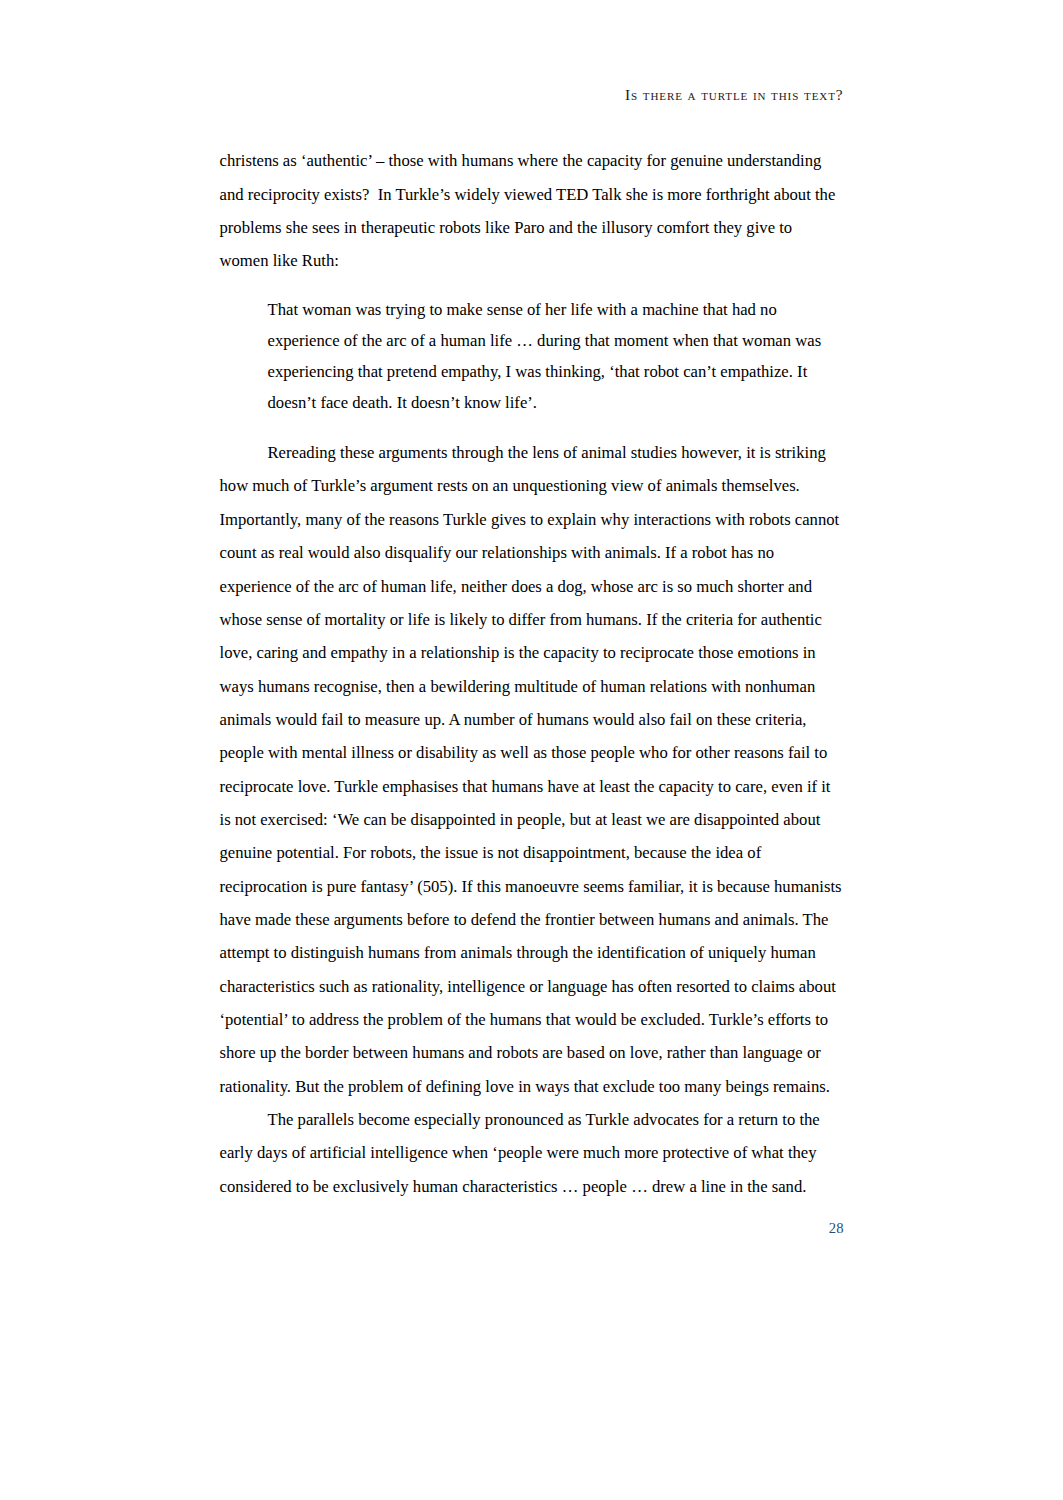Is there a turtle in this text?
christens as ‘authentic’ – those with humans where the capacity for genuine understanding and reciprocity exists? In Turkle’s widely viewed TED Talk she is more forthright about the problems she sees in therapeutic robots like Paro and the illusory comfort they give to women like Ruth:
That woman was trying to make sense of her life with a machine that had no experience of the arc of a human life … during that moment when that woman was experiencing that pretend empathy, I was thinking, ‘that robot can’t empathize. It doesn’t face death. It doesn’t know life’.
Rereading these arguments through the lens of animal studies however, it is striking how much of Turkle’s argument rests on an unquestioning view of animals themselves. Importantly, many of the reasons Turkle gives to explain why interactions with robots cannot count as real would also disqualify our relationships with animals. If a robot has no experience of the arc of human life, neither does a dog, whose arc is so much shorter and whose sense of mortality or life is likely to differ from humans. If the criteria for authentic love, caring and empathy in a relationship is the capacity to reciprocate those emotions in ways humans recognise, then a bewildering multitude of human relations with nonhuman animals would fail to measure up. A number of humans would also fail on these criteria, people with mental illness or disability as well as those people who for other reasons fail to reciprocate love. Turkle emphasises that humans have at least the capacity to care, even if it is not exercised: ‘We can be disappointed in people, but at least we are disappointed about genuine potential. For robots, the issue is not disappointment, because the idea of reciprocation is pure fantasy’ (505). If this manoeuvre seems familiar, it is because humanists have made these arguments before to defend the frontier between humans and animals. The attempt to distinguish humans from animals through the identification of uniquely human characteristics such as rationality, intelligence or language has often resorted to claims about ‘potential’ to address the problem of the humans that would be excluded. Turkle’s efforts to shore up the border between humans and robots are based on love, rather than language or rationality. But the problem of defining love in ways that exclude too many beings remains.
The parallels become especially pronounced as Turkle advocates for a return to the early days of artificial intelligence when ‘people were much more protective of what they considered to be exclusively human characteristics … people … drew a line in the sand.
28